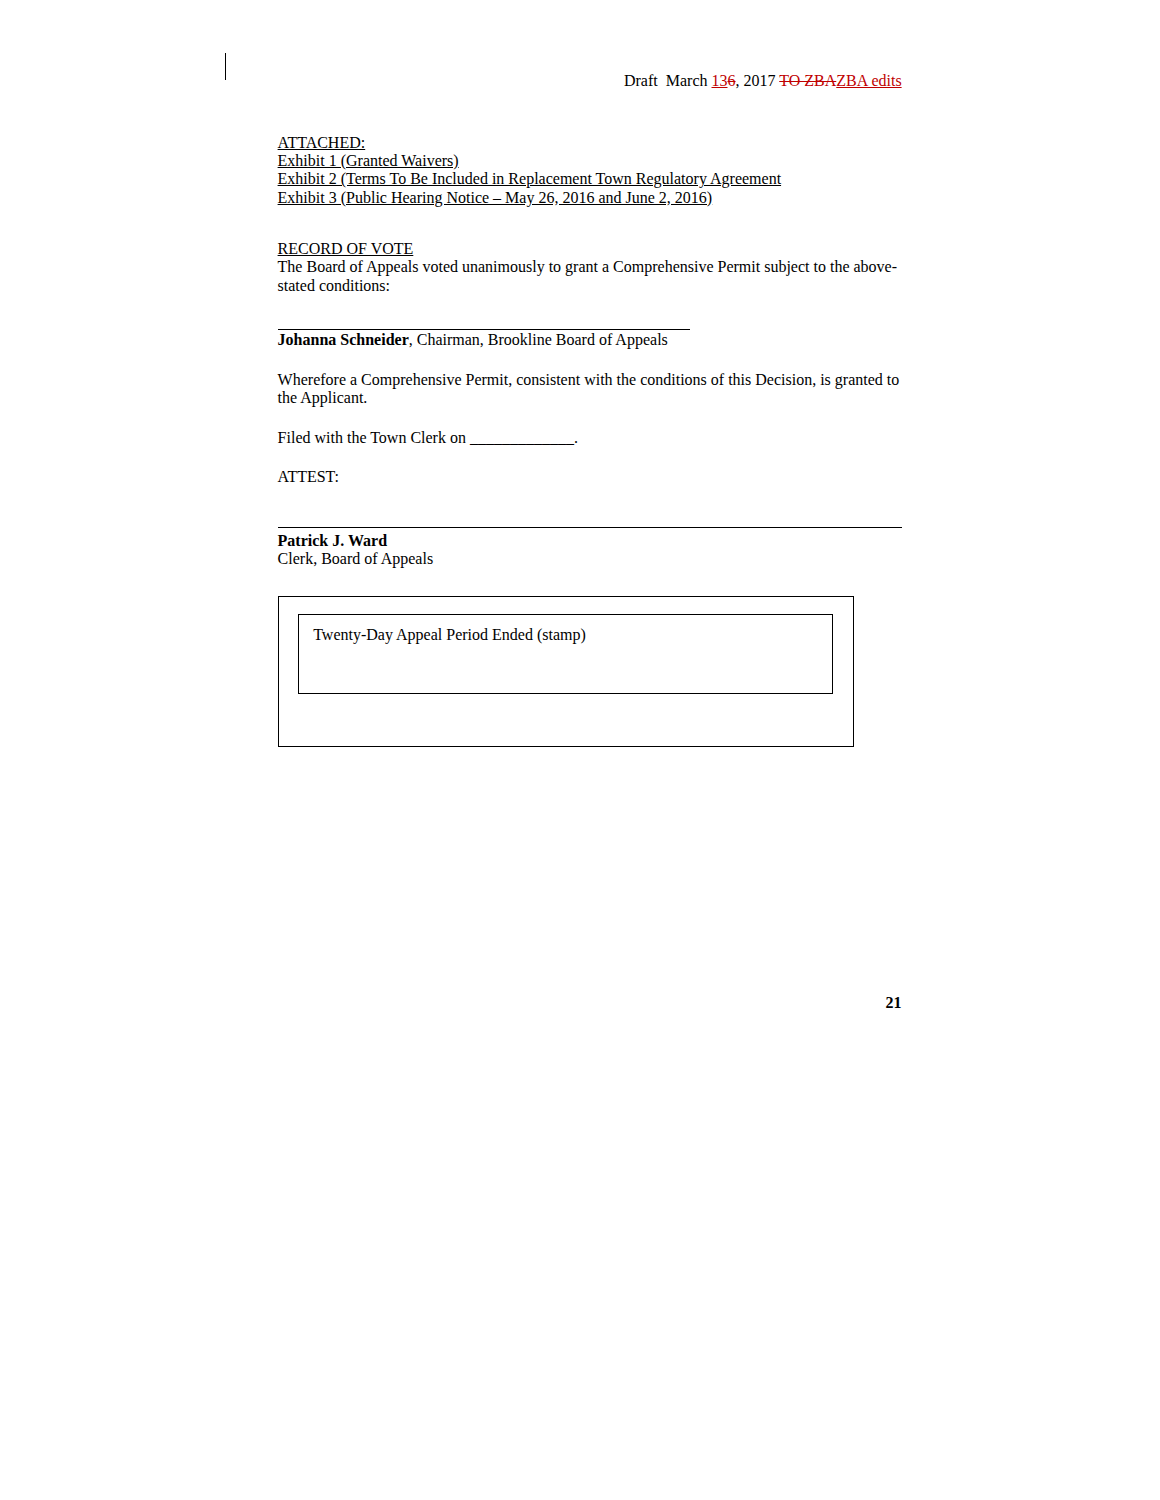Draft March 136, 2017 TO ZBA ZBA edits
ATTACHED:
Exhibit 1 (Granted Waivers)
Exhibit 2 (Terms To Be Included in Replacement Town Regulatory Agreement
Exhibit 3 (Public Hearing Notice – May 26, 2016 and June 2, 2016)
RECORD OF VOTE
The Board of Appeals voted unanimously to grant a Comprehensive Permit subject to the above-stated conditions:
Johanna Schneider, Chairman, Brookline Board of Appeals
Wherefore a Comprehensive Permit, consistent with the conditions of this Decision, is granted to the Applicant.
Filed with the Town Clerk on _____________.
ATTEST:
Patrick J. Ward
Clerk, Board of Appeals
Twenty-Day Appeal Period Ended (stamp)
21